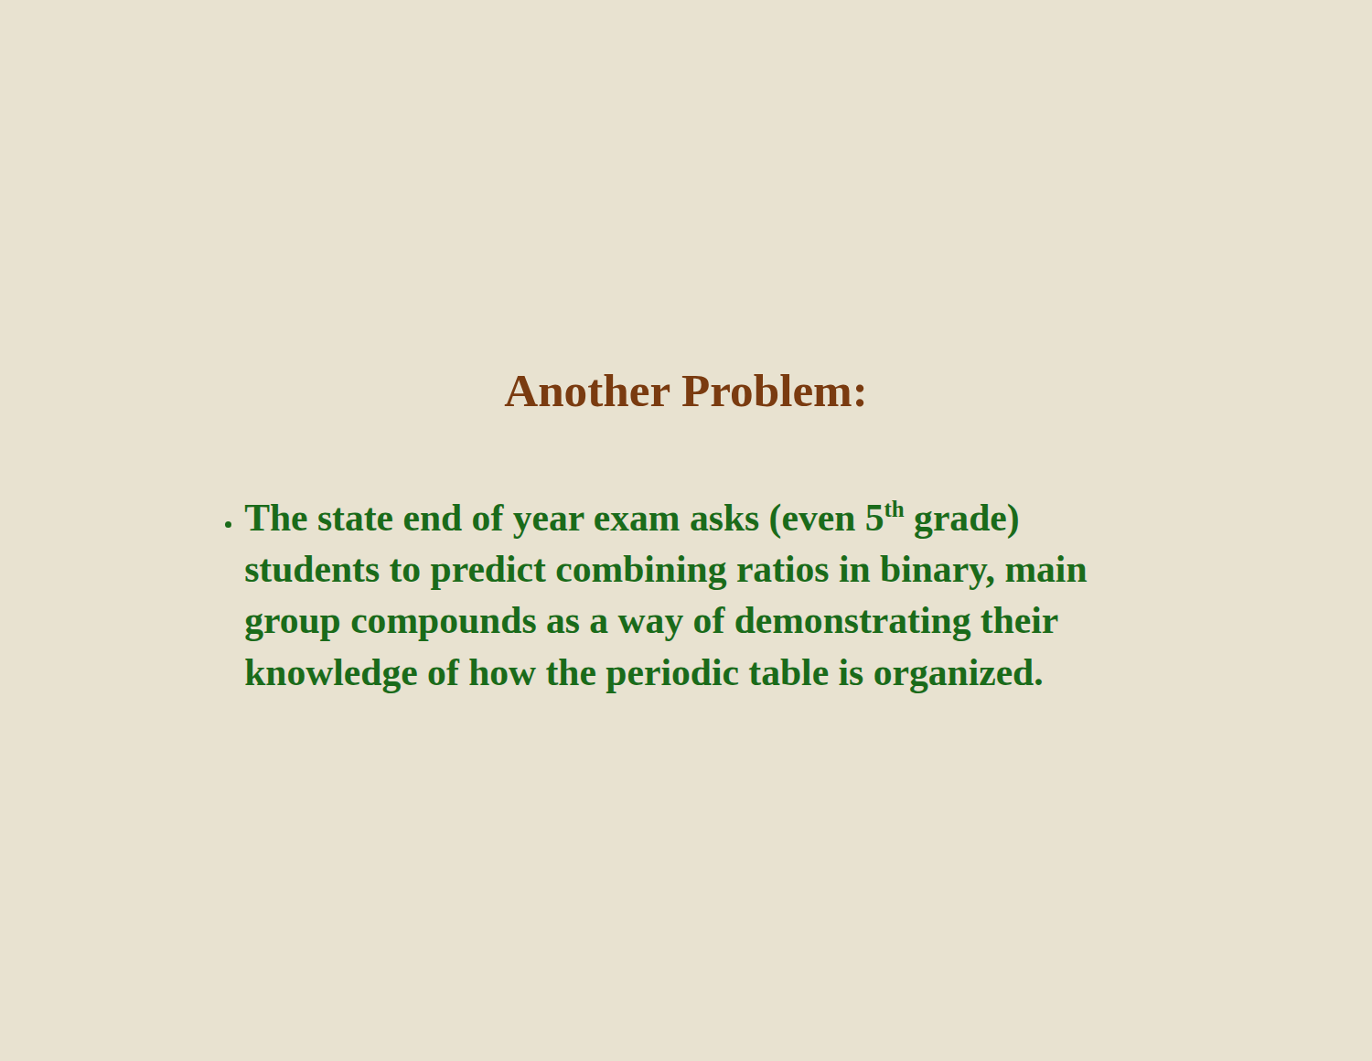Another Problem:
The state end of year exam asks (even 5th grade) students to predict combining ratios in binary, main group compounds as a way of demonstrating their knowledge of how the periodic table is organized.